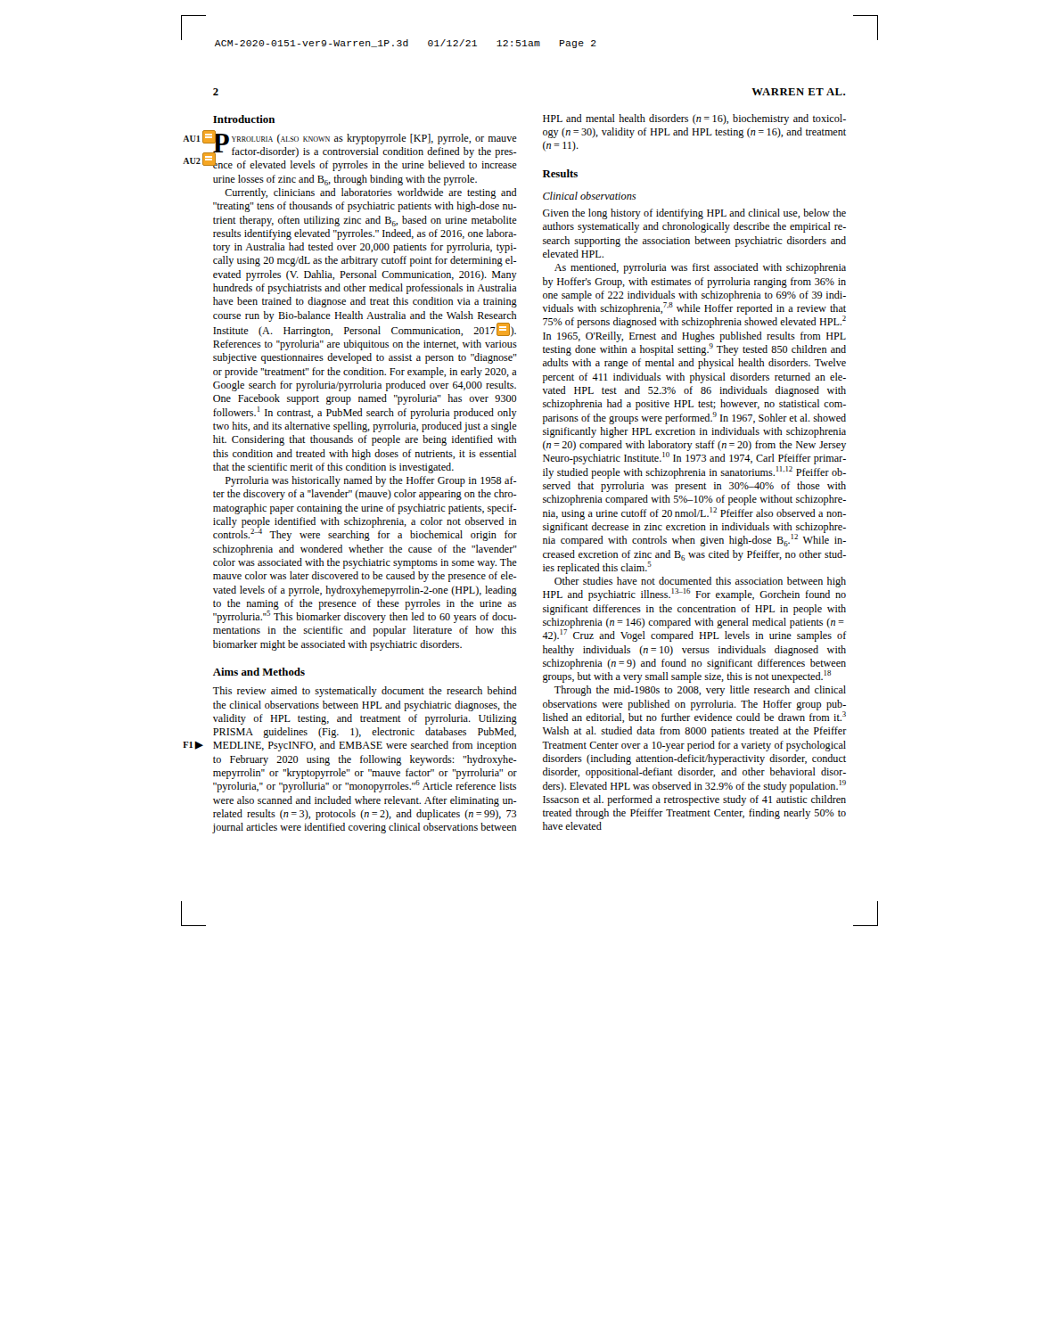ACM-2020-0151-ver9-Warren_1P.3d 01/12/21 12:51am Page 2
2 WARREN ET AL.
AU1
AU2
F1 ▶
Introduction
Pyrroluria (also known as kryptopyrrole [KP], pyrrole, or mauve factor-disorder) is a controversial condition defined by the presence of elevated levels of pyrroles in the urine believed to increase urine losses of zinc and B6, through binding with the pyrrole.
Currently, clinicians and laboratories worldwide are testing and ''treating'' tens of thousands of psychiatric patients with high-dose nutrient therapy, often utilizing zinc and B6, based on urine metabolite results identifying elevated ''pyrroles.'' Indeed, as of 2016, one laboratory in Australia had tested over 20,000 patients for pyrroluria, typically using 20 mcg/dL as the arbitrary cutoff point for determining elevated pyrroles (V. Dahlia, Personal Communication, 2016). Many hundreds of psychiatrists and other medical professionals in Australia have been trained to diagnose and treat this condition via a training course run by Bio-balance Health Australia and the Walsh Research Institute (A. Harrington, Personal Communication, 2017 ). References to ''pyroluria'' are ubiquitous on the internet, with various subjective questionnaires developed to assist a person to ''diagnose'' or provide ''treatment'' for the condition. For example, in early 2020, a Google search for pyroluria/pyrroluria produced over 64,000 results. One Facebook support group named ''pyroluria'' has over 9300 followers.1 In contrast, a PubMed search of pyroluria produced only two hits, and its alternative spelling, pyrroluria, produced just a single hit. Considering that thousands of people are being identified with this condition and treated with high doses of nutrients, it is essential that the scientific merit of this condition is investigated.
Pyrroluria was historically named by the Hoffer Group in 1958 after the discovery of a ''lavender'' (mauve) color appearing on the chromatographic paper containing the urine of psychiatric patients, specifically people identified with schizophrenia, a color not observed in controls.2–4 They were searching for a biochemical origin for schizophrenia and wondered whether the cause of the ''lavender'' color was associated with the psychiatric symptoms in some way. The mauve color was later discovered to be caused by the presence of elevated levels of a pyrrole, hydroxyhemepyrrolin-2-one (HPL), leading to the naming of the presence of these pyrroles in the urine as ''pyrroluria.''5 This biomarker discovery then led to 60 years of documentations in the scientific and popular literature of how this biomarker might be associated with psychiatric disorders.
Aims and Methods
This review aimed to systematically document the research behind the clinical observations between HPL and psychiatric diagnoses, the validity of HPL testing, and treatment of pyrroluria. Utilizing PRISMA guidelines (Fig. 1), electronic databases PubMed, MEDLINE, PsycINFO, and EMBASE were searched from inception to February 2020 using the following keywords: ''hydroxyhemepyrrolin'' or ''kryptopyrrole'' or ''mauve factor'' or ''pyrroluria'' or ''pyroluria,'' or ''pyrolluria'' or ''monopyrroles.''6 Article reference lists were also scanned and included where relevant. After eliminating unrelated results (n = 3), protocols (n = 2), and duplicates (n = 99), 73 journal articles were identified covering clinical observations between HPL and mental health disorders (n = 16), biochemistry and toxicology (n = 30), validity of HPL and HPL testing (n = 16), and treatment (n = 11).
Results
Clinical observations
Given the long history of identifying HPL and clinical use, below the authors systematically and chronologically describe the empirical research supporting the association between psychiatric disorders and elevated HPL.
As mentioned, pyrroluria was first associated with schizophrenia by Hoffer's Group, with estimates of pyrroluria ranging from 36% in one sample of 222 individuals with schizophrenia to 69% of 39 individuals with schizophrenia,7,8 while Hoffer reported in a review that 75% of persons diagnosed with schizophrenia showed elevated HPL.2 In 1965, O'Reilly, Ernest and Hughes published results from HPL testing done within a hospital setting.9 They tested 850 children and adults with a range of mental and physical health disorders. Twelve percent of 411 individuals with physical disorders returned an elevated HPL test and 52.3% of 86 individuals diagnosed with schizophrenia had a positive HPL test; however, no statistical comparisons of the groups were performed.9 In 1967, Sohler et al. showed significantly higher HPL excretion in individuals with schizophrenia (n = 20) compared with laboratory staff (n = 20) from the New Jersey Neuro-psychiatric Institute.10 In 1973 and 1974, Carl Pfeiffer primarily studied people with schizophrenia in sanatoriums.11,12 Pfeiffer observed that pyrroluria was present in 30%–40% of those with schizophrenia compared with 5%–10% of people without schizophrenia, using a urine cutoff of 20 nmol/L.12 Pfeiffer also observed a nonsignificant decrease in zinc excretion in individuals with schizophrenia compared with controls when given high-dose B6.12 While increased excretion of zinc and B6 was cited by Pfeiffer, no other studies replicated this claim.5
Other studies have not documented this association between high HPL and psychiatric illness.13–16 For example, Gorchein found no significant differences in the concentration of HPL in people with schizophrenia (n = 146) compared with general medical patients (n = 42).17 Cruz and Vogel compared HPL levels in urine samples of healthy individuals (n = 10) versus individuals diagnosed with schizophrenia (n = 9) and found no significant differences between groups, but with a very small sample size, this is not unexpected.18
Through the mid-1980s to 2008, very little research and clinical observations were published on pyrroluria. The Hoffer group published an editorial, but no further evidence could be drawn from it.3 Walsh at al. studied data from 8000 patients treated at the Pfeiffer Treatment Center over a 10-year period for a variety of psychological disorders (including attention-deficit/hyperactivity disorder, conduct disorder, oppositional-defiant disorder, and other behavioral disorders). Elevated HPL was observed in 32.9% of the study population.19 Issacson et al. performed a retrospective study of 41 autistic children treated through the Pfeiffer Treatment Center, finding nearly 50% to have elevated